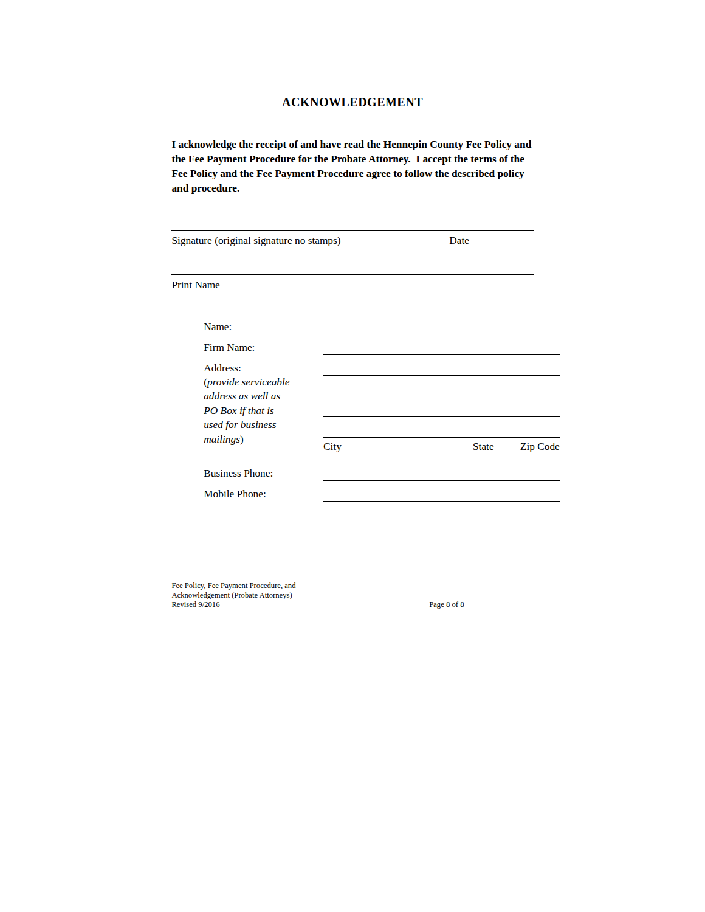ACKNOWLEDGEMENT
I acknowledge the receipt of and have read the Hennepin County Fee Policy and the Fee Payment Procedure for the Probate Attorney. I accept the terms of the Fee Policy and the Fee Payment Procedure agree to follow the described policy and procedure.
Signature (original signature no stamps) Date
Print Name
| Name: | |
| Firm Name: | |
| Address: ( provide serviceable address as well as PO Box if that is used for business mailings ) | City State Zip Code |
| Business Phone: | |
| Mobile Phone: | |
Fee Policy, Fee Payment Procedure, and
Acknowledgement (Probate Attorneys)
Revised 9/2016
Page 8 of 8